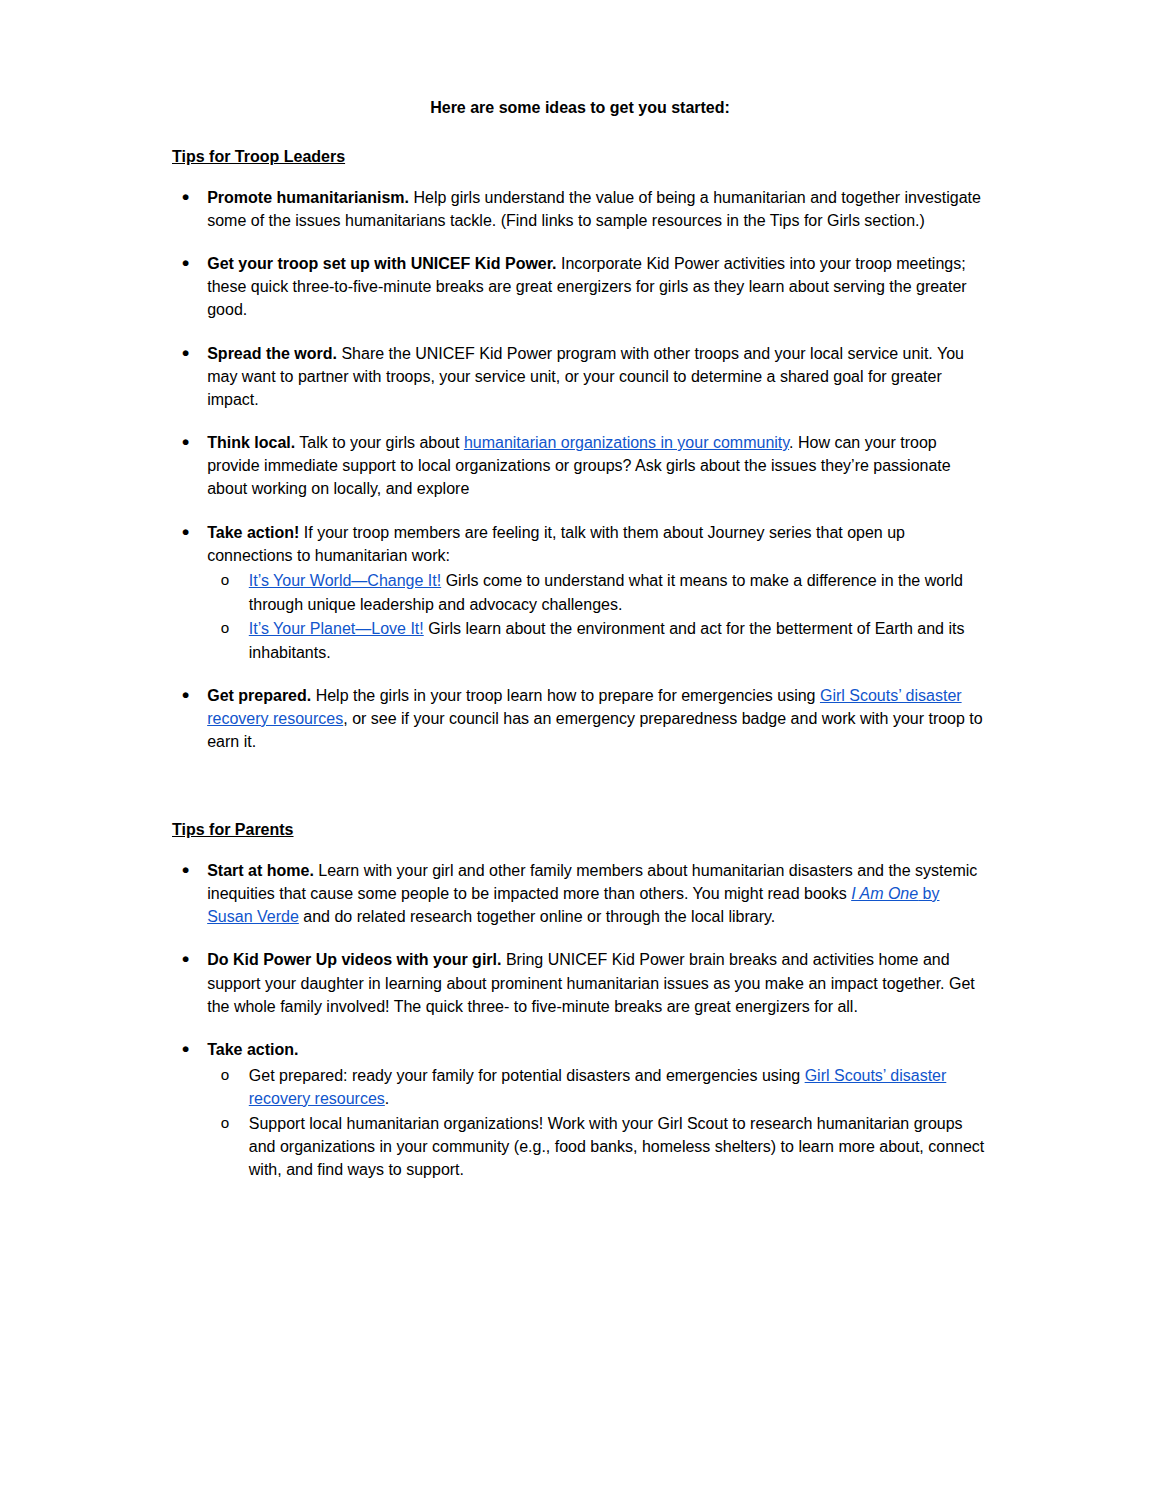Here are some ideas to get you started:
Tips for Troop Leaders
Promote humanitarianism. Help girls understand the value of being a humanitarian and together investigate some of the issues humanitarians tackle. (Find links to sample resources in the Tips for Girls section.)
Get your troop set up with UNICEF Kid Power. Incorporate Kid Power activities into your troop meetings; these quick three-to-five-minute breaks are great energizers for girls as they learn about serving the greater good.
Spread the word. Share the UNICEF Kid Power program with other troops and your local service unit. You may want to partner with troops, your service unit, or your council to determine a shared goal for greater impact.
Think local. Talk to your girls about humanitarian organizations in your community. How can your troop provide immediate support to local organizations or groups? Ask girls about the issues they’re passionate about working on locally, and explore
Take action! If your troop members are feeling it, talk with them about Journey series that open up connections to humanitarian work:
It’s Your World—Change It! Girls come to understand what it means to make a difference in the world through unique leadership and advocacy challenges.
It’s Your Planet—Love It! Girls learn about the environment and act for the betterment of Earth and its inhabitants.
Get prepared. Help the girls in your troop learn how to prepare for emergencies using Girl Scouts’ disaster recovery resources, or see if your council has an emergency preparedness badge and work with your troop to earn it.
Tips for Parents
Start at home. Learn with your girl and other family members about humanitarian disasters and the systemic inequities that cause some people to be impacted more than others. You might read books I Am One by Susan Verde and do related research together online or through the local library.
Do Kid Power Up videos with your girl. Bring UNICEF Kid Power brain breaks and activities home and support your daughter in learning about prominent humanitarian issues as you make an impact together. Get the whole family involved! The quick three- to five-minute breaks are great energizers for all.
Take action.
Get prepared: ready your family for potential disasters and emergencies using Girl Scouts’ disaster recovery resources.
Support local humanitarian organizations! Work with your Girl Scout to research humanitarian groups and organizations in your community (e.g., food banks, homeless shelters) to learn more about, connect with, and find ways to support.